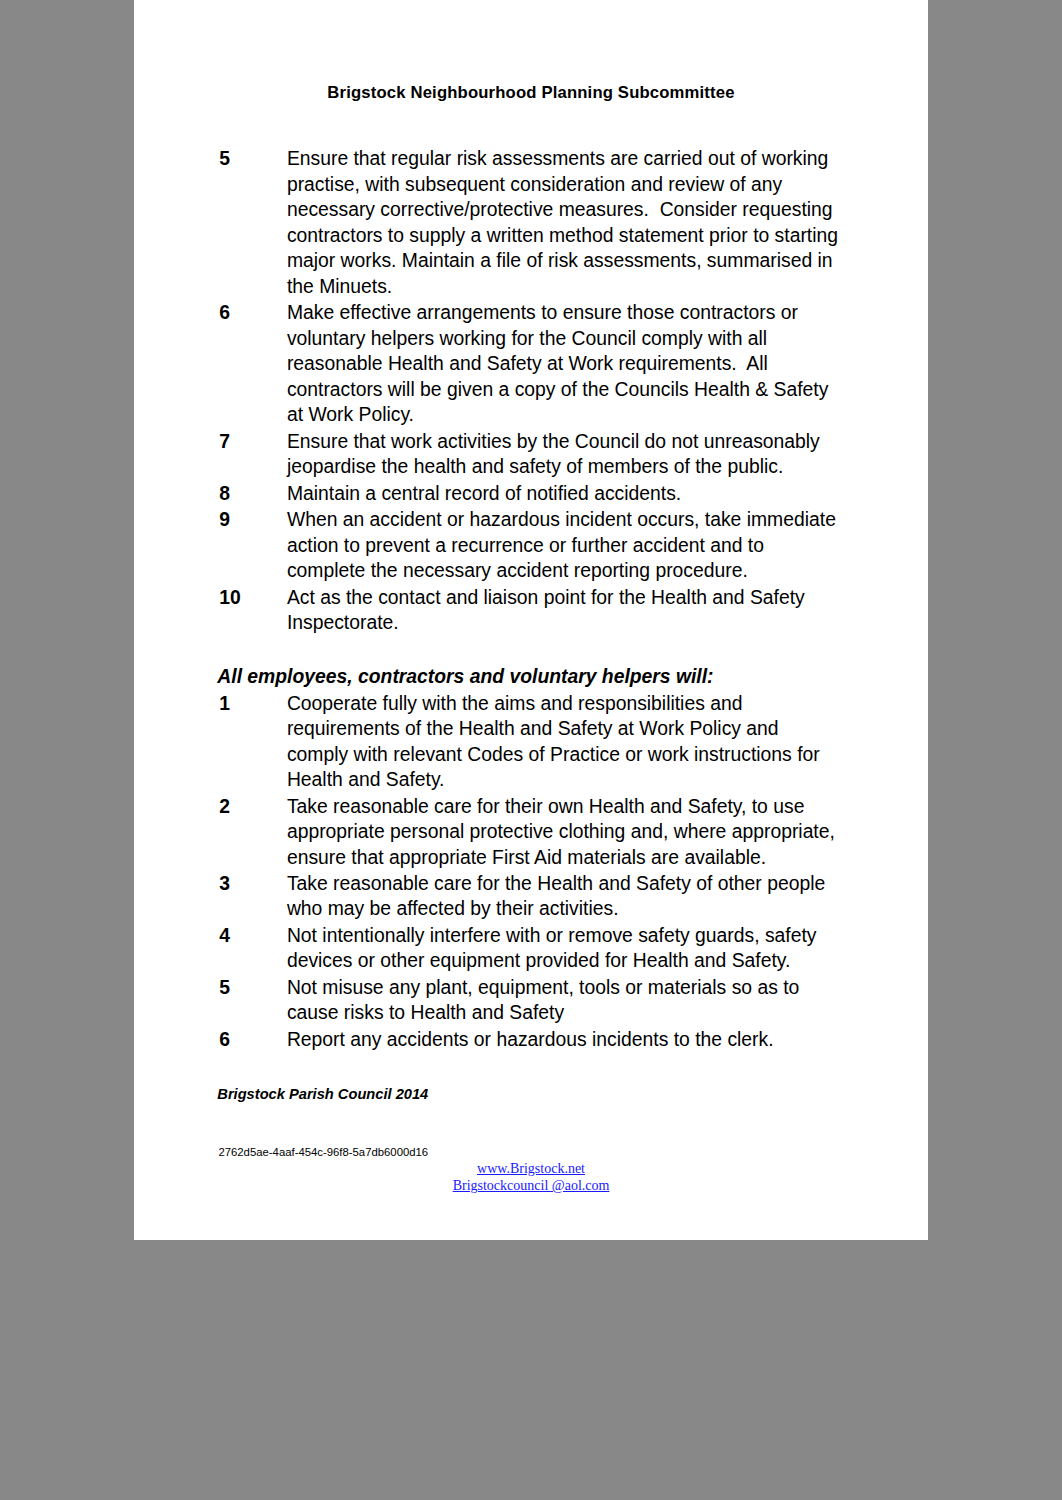Brigstock Neighbourhood Planning Subcommittee
5 Ensure that regular risk assessments are carried out of working practise, with subsequent consideration and review of any necessary corrective/protective measures. Consider requesting contractors to supply a written method statement prior to starting major works. Maintain a file of risk assessments, summarised in the Minuets.
6 Make effective arrangements to ensure those contractors or voluntary helpers working for the Council comply with all reasonable Health and Safety at Work requirements. All contractors will be given a copy of the Councils Health & Safety at Work Policy.
7 Ensure that work activities by the Council do not unreasonably jeopardise the health and safety of members of the public.
8 Maintain a central record of notified accidents.
9 When an accident or hazardous incident occurs, take immediate action to prevent a recurrence or further accident and to complete the necessary accident reporting procedure.
10 Act as the contact and liaison point for the Health and Safety Inspectorate.
All employees, contractors and voluntary helpers will:
1 Cooperate fully with the aims and responsibilities and requirements of the Health and Safety at Work Policy and comply with relevant Codes of Practice or work instructions for Health and Safety.
2 Take reasonable care for their own Health and Safety, to use appropriate personal protective clothing and, where appropriate, ensure that appropriate First Aid materials are available.
3 Take reasonable care for the Health and Safety of other people who may be affected by their activities.
4 Not intentionally interfere with or remove safety guards, safety devices or other equipment provided for Health and Safety.
5 Not misuse any plant, equipment, tools or materials so as to cause risks to Health and Safety
6 Report any accidents or hazardous incidents to the clerk.
Brigstock Parish Council 2014
2762d5ae-4aaf-454c-96f8-5a7db6000d16
www.Brigstock.net
Brigstockcouncil @aol.com